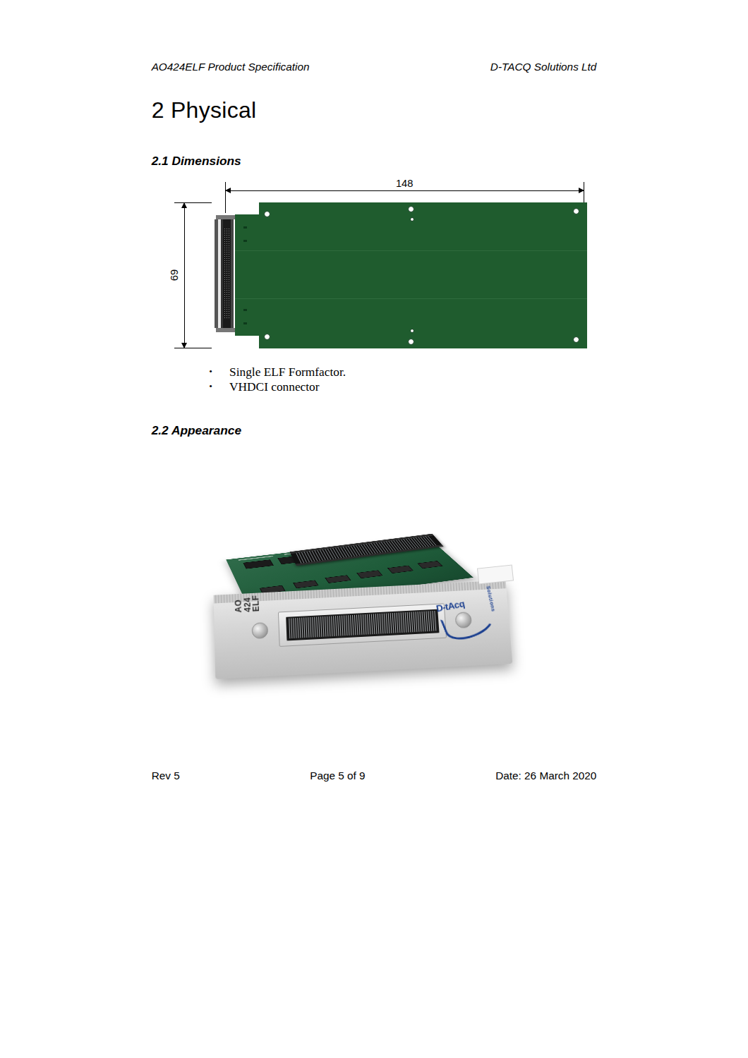AO424ELF Product Specification
D-TACQ Solutions Ltd
2 Physical
2.1 Dimensions
148
69
Single ELF Formfactor.
VHDCI connector
2.2 Appearance
AO
424
ELF
D-tAcq
Solutions
Rev 5
Page 5 of 9
Date: 26 March 2020